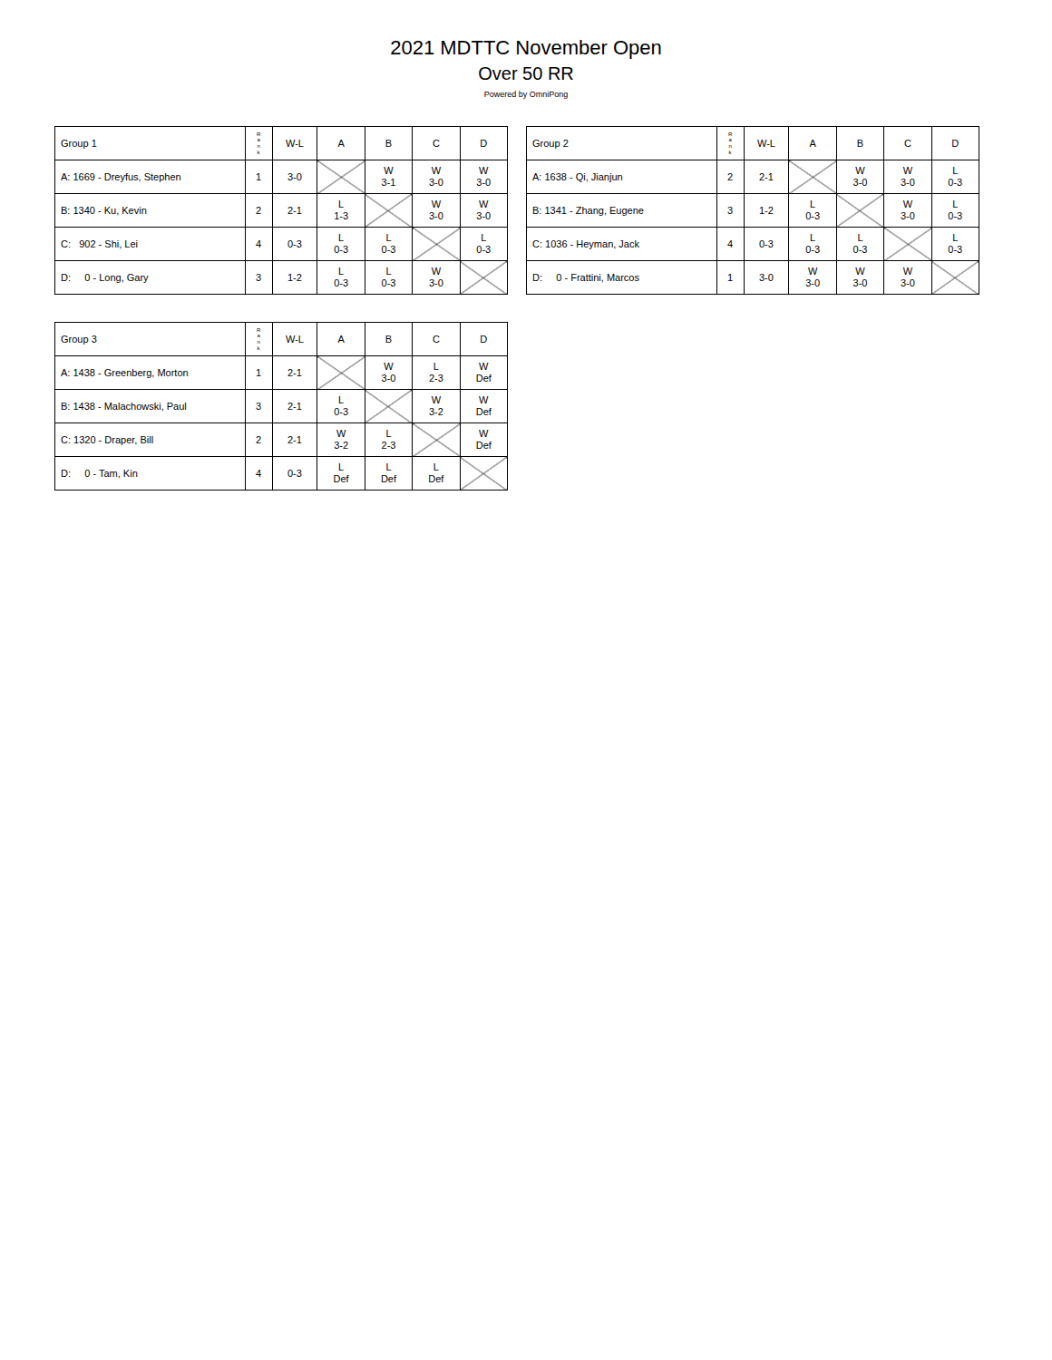2021 MDTTC November Open
Over 50 RR
Powered by OmniPong
| / Group 1 / R a n k / W-L / A / B / C / D / / --- / --- / --- / --- / --- / --- / --- / / A: 1669 - Dreyfus, Stephen / 1 / 3-0 / / W 3-1 / W 3-0 / W 3-0 / / B: 1340 - Ku, Kevin / 2 / 2-1 / L 1-3 / / W 3-0 / W 3-0 / / C: 902 - Shi, Lei / 4 / 0-3 / L 0-3 / L 0-3 / / L 0-3 / / D: 0 - Long, Gary / 3 / 1-2 / L 0-3 / L 0-3 / W 3-0 / / | / Group 2 / R a n k / W-L / A / B / C / D / / --- / --- / --- / --- / --- / --- / --- / / A: 1638 - Qi, Jianjun / 2 / 2-1 / / W 3-0 / W 3-0 / L 0-3 / / B: 1341 - Zhang, Eugene / 3 / 1-2 / L 0-3 / / W 3-0 / L 0-3 / / C: 1036 - Heyman, Jack / 4 / 0-3 / L 0-3 / L 0-3 / / L 0-3 / / D: 0 - Frattini, Marcos / 1 / 3-0 / W 3-0 / W 3-0 / W 3-0 / / |
| / Group 3 / R a n k / W-L / A / B / C / D / / --- / --- / --- / --- / --- / --- / --- / / A: 1438 - Greenberg, Morton / 1 / 2-1 / / W 3-0 / L 2-3 / W Def / / B: 1438 - Malachowski, Paul / 3 / 2-1 / L 0-3 / / W 3-2 / W Def / / C: 1320 - Draper, Bill / 2 / 2-1 / W 3-2 / L 2-3 / / W Def / / D: 0 - Tam, Kin / 4 / 0-3 / L Def / L Def / L Def / / | |